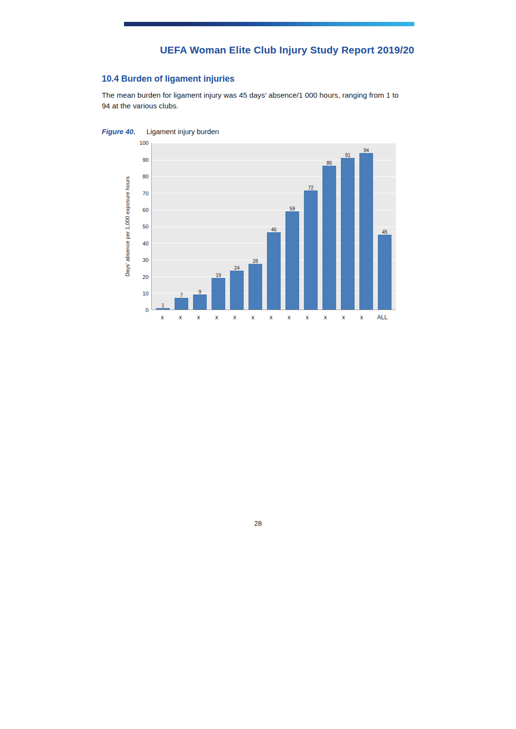UEFA Woman Elite Club Injury Study Report 2019/20
10.4 Burden of ligament injuries
The mean burden for ligament injury was 45 days’ absence/1 000 hours, ranging from 1 to 94 at the various clubs.
Figure 40. Ligament injury burden
Days' absence per 1,000 exposure hours
100
90
80
70
60
50
40
30
20
10
0
1
7
9
19
24
28
46
59
72
86
91
94
45
x
x
x
x
x
x
x
x
x
x
x
x
ALL
28